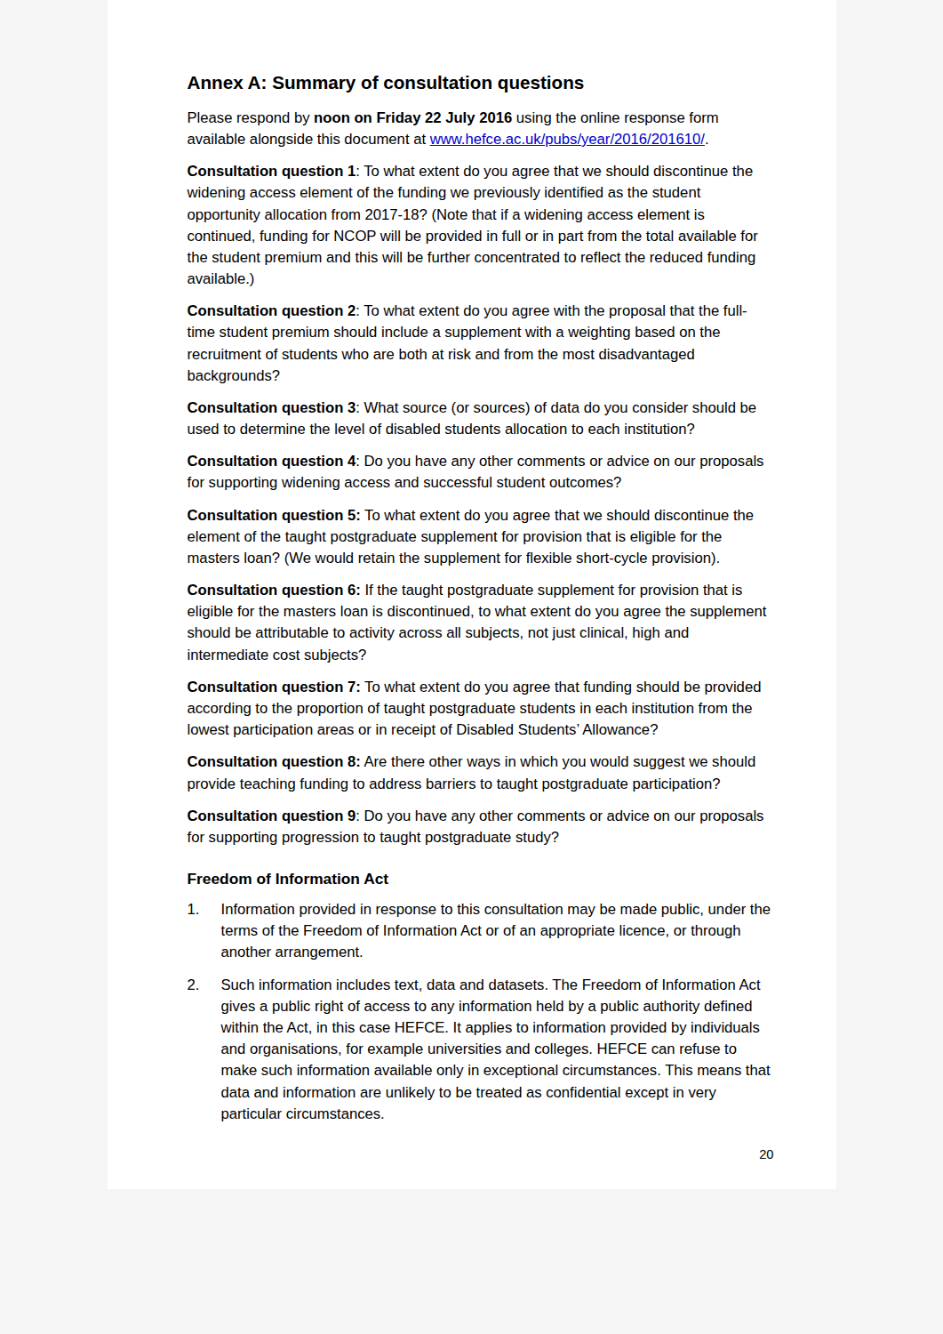Annex A: Summary of consultation questions
Please respond by noon on Friday 22 July 2016 using the online response form available alongside this document at www.hefce.ac.uk/pubs/year/2016/201610/.
Consultation question 1: To what extent do you agree that we should discontinue the widening access element of the funding we previously identified as the student opportunity allocation from 2017-18? (Note that if a widening access element is continued, funding for NCOP will be provided in full or in part from the total available for the student premium and this will be further concentrated to reflect the reduced funding available.)
Consultation question 2: To what extent do you agree with the proposal that the full-time student premium should include a supplement with a weighting based on the recruitment of students who are both at risk and from the most disadvantaged backgrounds?
Consultation question 3: What source (or sources) of data do you consider should be used to determine the level of disabled students allocation to each institution?
Consultation question 4: Do you have any other comments or advice on our proposals for supporting widening access and successful student outcomes?
Consultation question 5: To what extent do you agree that we should discontinue the element of the taught postgraduate supplement for provision that is eligible for the masters loan? (We would retain the supplement for flexible short-cycle provision).
Consultation question 6: If the taught postgraduate supplement for provision that is eligible for the masters loan is discontinued, to what extent do you agree the supplement should be attributable to activity across all subjects, not just clinical, high and intermediate cost subjects?
Consultation question 7: To what extent do you agree that funding should be provided according to the proportion of taught postgraduate students in each institution from the lowest participation areas or in receipt of Disabled Students’ Allowance?
Consultation question 8: Are there other ways in which you would suggest we should provide teaching funding to address barriers to taught postgraduate participation?
Consultation question 9: Do you have any other comments or advice on our proposals for supporting progression to taught postgraduate study?
Freedom of Information Act
1.
Information provided in response to this consultation may be made public, under the terms of the Freedom of Information Act or of an appropriate licence, or through another arrangement.
2.
Such information includes text, data and datasets. The Freedom of Information Act gives a public right of access to any information held by a public authority defined within the Act, in this case HEFCE. It applies to information provided by individuals and organisations, for example universities and colleges. HEFCE can refuse to make such information available only in exceptional circumstances. This means that data and information are unlikely to be treated as confidential except in very particular circumstances.
20